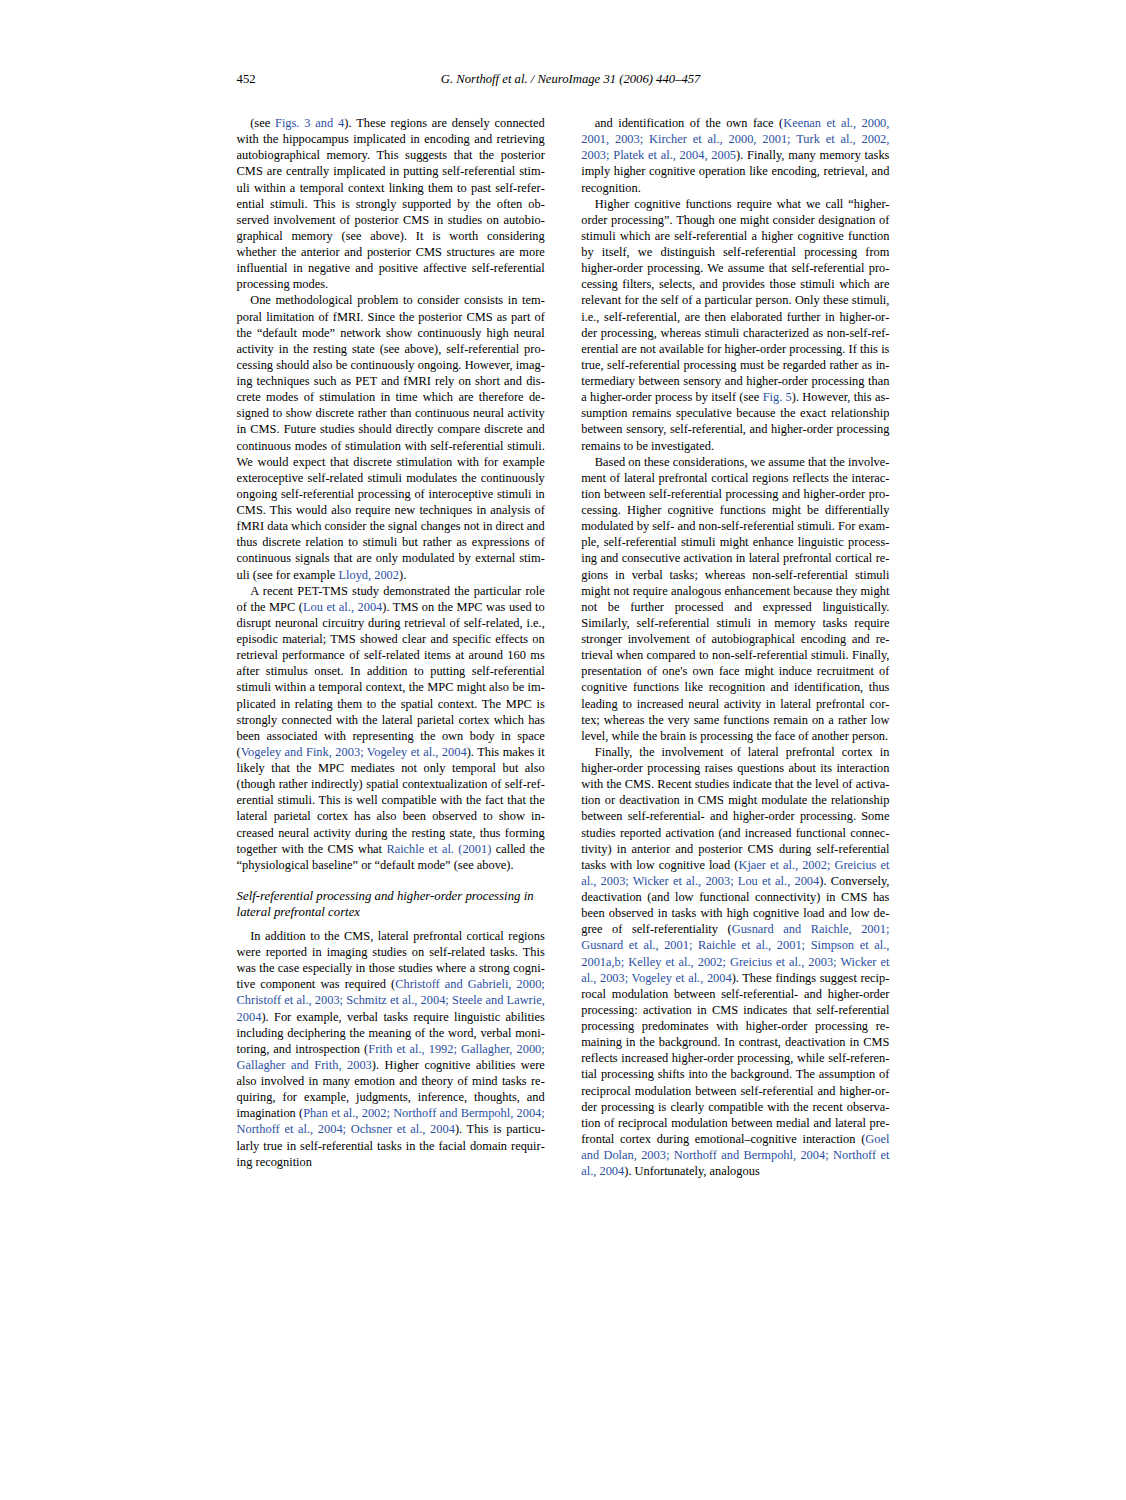452 G. Northoff et al. / NeuroImage 31 (2006) 440–457
(see Figs. 3 and 4). These regions are densely connected with the hippocampus implicated in encoding and retrieving autobiographical memory. This suggests that the posterior CMS are centrally implicated in putting self-referential stimuli within a temporal context linking them to past self-referential stimuli. This is strongly supported by the often observed involvement of posterior CMS in studies on autobiographical memory (see above). It is worth considering whether the anterior and posterior CMS structures are more influential in negative and positive affective self-referential processing modes.
One methodological problem to consider consists in temporal limitation of fMRI. Since the posterior CMS as part of the “default mode” network show continuously high neural activity in the resting state (see above), self-referential processing should also be continuously ongoing. However, imaging techniques such as PET and fMRI rely on short and discrete modes of stimulation in time which are therefore designed to show discrete rather than continuous neural activity in CMS. Future studies should directly compare discrete and continuous modes of stimulation with self-referential stimuli. We would expect that discrete stimulation with for example exteroceptive self-related stimuli modulates the continuously ongoing self-referential processing of interoceptive stimuli in CMS. This would also require new techniques in analysis of fMRI data which consider the signal changes not in direct and thus discrete relation to stimuli but rather as expressions of continuous signals that are only modulated by external stimuli (see for example Lloyd, 2002).
A recent PET-TMS study demonstrated the particular role of the MPC (Lou et al., 2004). TMS on the MPC was used to disrupt neuronal circuitry during retrieval of self-related, i.e., episodic material; TMS showed clear and specific effects on retrieval performance of self-related items at around 160 ms after stimulus onset. In addition to putting self-referential stimuli within a temporal context, the MPC might also be implicated in relating them to the spatial context. The MPC is strongly connected with the lateral parietal cortex which has been associated with representing the own body in space (Vogeley and Fink, 2003; Vogeley et al., 2004). This makes it likely that the MPC mediates not only temporal but also (though rather indirectly) spatial contextualization of self-referential stimuli. This is well compatible with the fact that the lateral parietal cortex has also been observed to show increased neural activity during the resting state, thus forming together with the CMS what Raichle et al. (2001) called the “physiological baseline” or “default mode” (see above).
Self-referential processing and higher-order processing in lateral prefrontal cortex
In addition to the CMS, lateral prefrontal cortical regions were reported in imaging studies on self-related tasks. This was the case especially in those studies where a strong cognitive component was required (Christoff and Gabrieli, 2000; Christoff et al., 2003; Schmitz et al., 2004; Steele and Lawrie, 2004). For example, verbal tasks require linguistic abilities including deciphering the meaning of the word, verbal monitoring, and introspection (Frith et al., 1992; Gallagher, 2000; Gallagher and Frith, 2003). Higher cognitive abilities were also involved in many emotion and theory of mind tasks requiring, for example, judgments, inference, thoughts, and imagination (Phan et al., 2002; Northoff and Bermpohl, 2004; Northoff et al., 2004; Ochsner et al., 2004). This is particularly true in self-referential tasks in the facial domain requiring recognition
and identification of the own face (Keenan et al., 2000, 2001, 2003; Kircher et al., 2000, 2001; Turk et al., 2002, 2003; Platek et al., 2004, 2005). Finally, many memory tasks imply higher cognitive operation like encoding, retrieval, and recognition.
Higher cognitive functions require what we call “higher-order processing”. Though one might consider designation of stimuli which are self-referential a higher cognitive function by itself, we distinguish self-referential processing from higher-order processing. We assume that self-referential processing filters, selects, and provides those stimuli which are relevant for the self of a particular person. Only these stimuli, i.e., self-referential, are then elaborated further in higher-order processing, whereas stimuli characterized as non-self-referential are not available for higher-order processing. If this is true, self-referential processing must be regarded rather as intermediary between sensory and higher-order processing than a higher-order process by itself (see Fig. 5). However, this assumption remains speculative because the exact relationship between sensory, self-referential, and higher-order processing remains to be investigated.
Based on these considerations, we assume that the involvement of lateral prefrontal cortical regions reflects the interaction between self-referential processing and higher-order processing. Higher cognitive functions might be differentially modulated by self- and non-self-referential stimuli. For example, self-referential stimuli might enhance linguistic processing and consecutive activation in lateral prefrontal cortical regions in verbal tasks; whereas non-self-referential stimuli might not require analogous enhancement because they might not be further processed and expressed linguistically. Similarly, self-referential stimuli in memory tasks require stronger involvement of autobiographical encoding and retrieval when compared to non-self-referential stimuli. Finally, presentation of one's own face might induce recruitment of cognitive functions like recognition and identification, thus leading to increased neural activity in lateral prefrontal cortex; whereas the very same functions remain on a rather low level, while the brain is processing the face of another person.
Finally, the involvement of lateral prefrontal cortex in higher-order processing raises questions about its interaction with the CMS. Recent studies indicate that the level of activation or deactivation in CMS might modulate the relationship between self-referential- and higher-order processing. Some studies reported activation (and increased functional connectivity) in anterior and posterior CMS during self-referential tasks with low cognitive load (Kjaer et al., 2002; Greicius et al., 2003; Wicker et al., 2003; Lou et al., 2004). Conversely, deactivation (and low functional connectivity) in CMS has been observed in tasks with high cognitive load and low degree of self-referentiality (Gusnard and Raichle, 2001; Gusnard et al., 2001; Raichle et al., 2001; Simpson et al., 2001a,b; Kelley et al., 2002; Greicius et al., 2003; Wicker et al., 2003; Vogeley et al., 2004). These findings suggest reciprocal modulation between self-referential- and higher-order processing: activation in CMS indicates that self-referential processing predominates with higher-order processing remaining in the background. In contrast, deactivation in CMS reflects increased higher-order processing, while self-referential processing shifts into the background. The assumption of reciprocal modulation between self-referential and higher-order processing is clearly compatible with the recent observation of reciprocal modulation between medial and lateral prefrontal cortex during emotional–cognitive interaction (Goel and Dolan, 2003; Northoff and Bermpohl, 2004; Northoff et al., 2004). Unfortunately, analogous